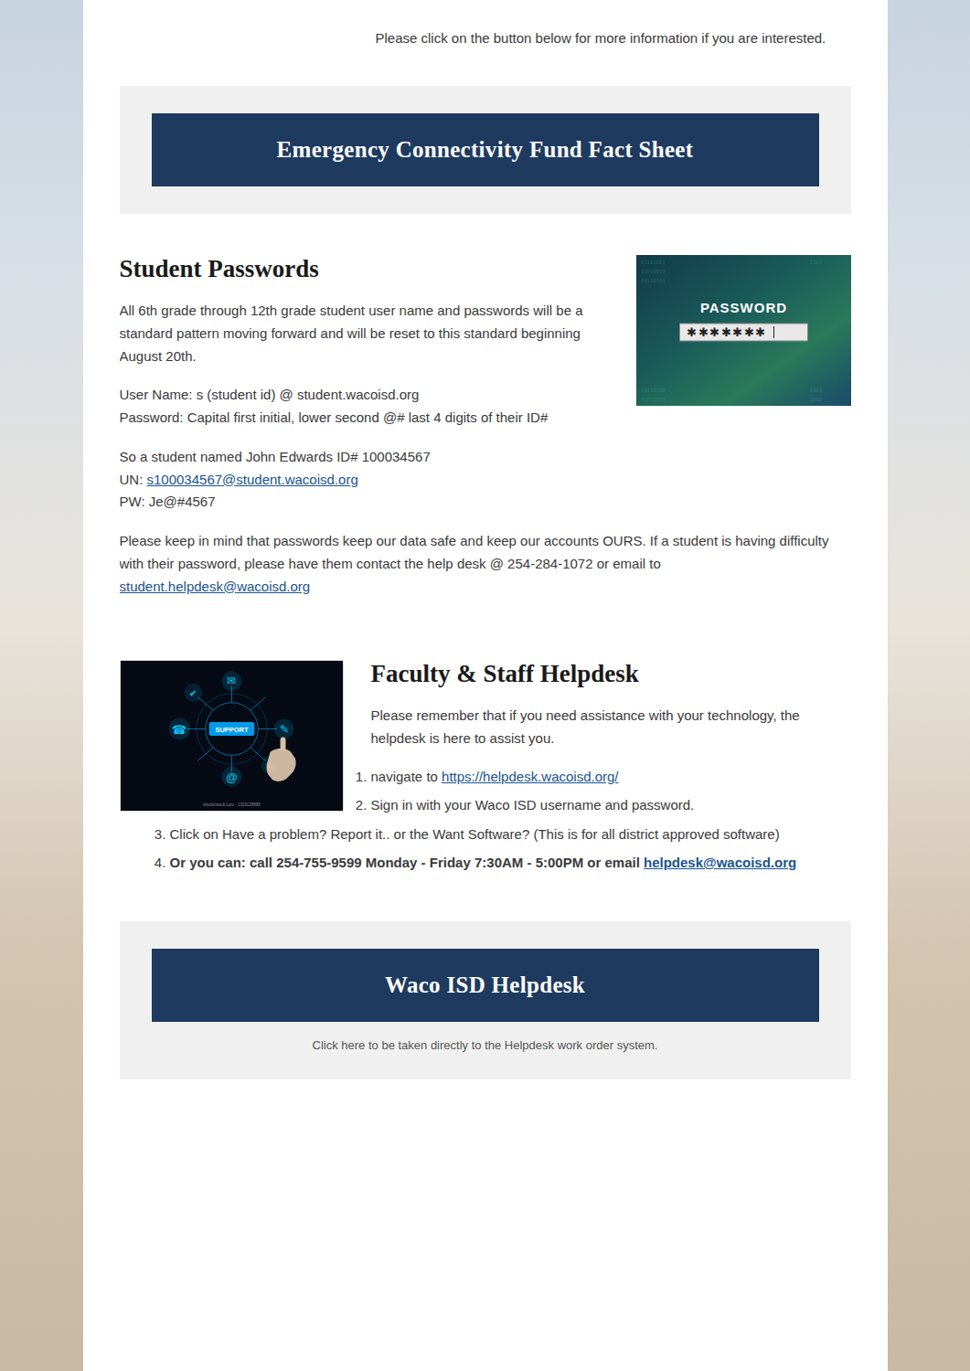Please click on the button below for more information if you are interested.
Emergency Connectivity Fund Fact Sheet
Student Passwords
All 6th grade through 12th grade student user name and passwords will be a standard pattern moving forward and will be reset to this standard beginning August 20th.
User Name: s (student id) @ student.wacoisd.org
Password: Capital first initial, lower second @# last 4 digits of their ID#
So a student named John Edwards ID# 100034567
UN: s100034567@student.wacoisd.org
PW: Je@#4567
Please keep in mind that passwords keep our data safe and keep our accounts OURS. If a student is having difficulty with their password, please have them contact the help desk @ 254-284-1072 or email to student.helpdesk@wacoisd.org
Faculty & Staff Helpdesk
Please remember that if you need assistance with your technology, the helpdesk is here to assist you.
navigate to https://helpdesk.wacoisd.org/
Sign in with your Waco ISD username and password.
Click on Have a problem? Report it.. or the Want Software? (This is for all district approved software)
Or you can: call 254-755-9599 Monday - Friday 7:30AM - 5:00PM or email helpdesk@wacoisd.org
Waco ISD Helpdesk
Click here to be taken directly to the Helpdesk work order system.